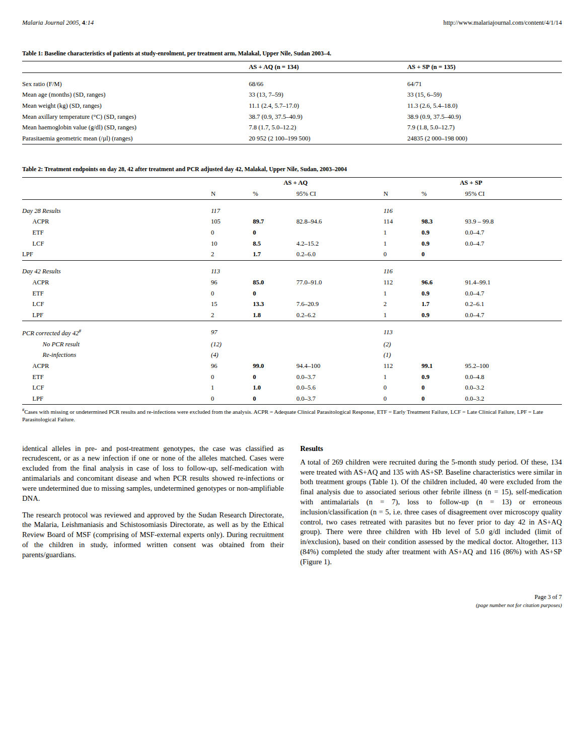Malaria Journal 2005, 4:14
http://www.malariajournal.com/content/4/1/14
Table 1: Baseline characteristics of patients at study-enrolment, per treatment arm, Malakal, Upper Nile, Sudan 2003–4.
| | AS + AQ (n = 134) | AS + SP (n = 135) |
| --- | --- | --- |
| Sex ratio (F/M) | 68/66 | 64/71 |
| Mean age (months) (SD, ranges) | 33 (13, 7–59) | 33 (15, 6–59) |
| Mean weight (kg) (SD, ranges) | 11.1 (2.4, 5.7–17.0) | 11.3 (2.6, 5.4–18.0) |
| Mean axillary temperature (°C) (SD, ranges) | 38.7 (0.9, 37.5–40.9) | 38.9 (0.9, 37.5–40.9) |
| Mean haemoglobin value (g/dl) (SD, ranges) | 7.8 (1.7, 5.0–12.2) | 7.9 (1.8, 5.0–12.7) |
| Parasitaemia geometric mean (/µl) (ranges) | 20 952 (2 100–199 500) | 24835 (2 000–198 000) |
Table 2: Treatment endpoints on day 28, 42 after treatment and PCR adjusted day 42, Malakal, Upper Nile, Sudan, 2003–2004
| | AS + AQ | AS + SP |
| | N | % | 95% CI | N | % | 95% CI |
| Day 28 Results | 117 | | | 116 | | |
| ACPR | 105 | 89.7 | 82.8–94.6 | 114 | 98.3 | 93.9 – 99.8 |
| ETF | 0 | 0 | | 1 | 0.9 | 0.0–4.7 |
| LCF | 10 | 8.5 | 4.2–15.2 | 1 | 0.9 | 0.0–4.7 |
| LPF | 2 | 1.7 | 0.2–6.0 | 0 | 0 | |
| Day 42 Results | 113 | | | 116 | | |
| ACPR | 96 | 85.0 | 77.0–91.0 | 112 | 96.6 | 91.4–99.1 |
| ETF | 0 | 0 | | 1 | 0.9 | 0.0–4.7 |
| LCF | 15 | 13.3 | 7.6–20.9 | 2 | 1.7 | 0.2–6.1 |
| LPF | 2 | 1.8 | 0.2–6.2 | 1 | 0.9 | 0.0–4.7 |
| PCR corrected day 42 # | 97 | | | 113 | | |
| No PCR result | (12) | | | (2) | | |
| Re-infections | (4) | | | (1) | | |
| ACPR | 96 | 99.0 | 94.4–100 | 112 | 99.1 | 95.2–100 |
| ETF | 0 | 0 | 0.0–3.7 | 1 | 0.9 | 0.0–4.8 |
| LCF | 1 | 1.0 | 0.0–5.6 | 0 | 0 | 0.0–3.2 |
| LPF | 0 | 0 | 0.0–3.7 | 0 | 0 | 0.0–3.2 |
#Cases with missing or undetermined PCR results and re-infections were excluded from the analysis. ACPR = Adequate Clinical Parasitological Response, ETF = Early Treatment Failure, LCF = Late Clinical Failure, LPF = Late Parasitological Failure.
identical alleles in pre- and post-treatment genotypes, the case was classified as recrudescent, or as a new infection if one or none of the alleles matched. Cases were excluded from the final analysis in case of loss to follow-up, self-medication with antimalarials and concomitant disease and when PCR results showed re-infections or were undetermined due to missing samples, undetermined genotypes or non-amplifiable DNA.
The research protocol was reviewed and approved by the Sudan Research Directorate, the Malaria, Leishmaniasis and Schistosomiasis Directorate, as well as by the Ethical Review Board of MSF (comprising of MSF-external experts only). During recruitment of the children in study, informed written consent was obtained from their parents/guardians.
Results
A total of 269 children were recruited during the 5-month study period. Of these, 134 were treated with AS+AQ and 135 with AS+SP. Baseline characteristics were similar in both treatment groups (Table 1). Of the children included, 40 were excluded from the final analysis due to associated serious other febrile illness (n = 15), self-medication with antimalarials (n = 7), loss to follow-up (n = 13) or erroneous inclusion/classification (n = 5, i.e. three cases of disagreement over microscopy quality control, two cases retreated with parasites but no fever prior to day 42 in AS+AQ group). There were three children with Hb level of 5.0 g/dl included (limit of in/exclusion), based on their condition assessed by the medical doctor. Altogether, 113 (84%) completed the study after treatment with AS+AQ and 116 (86%) with AS+SP (Figure 1).
Page 3 of 7
(page number not for citation purposes)